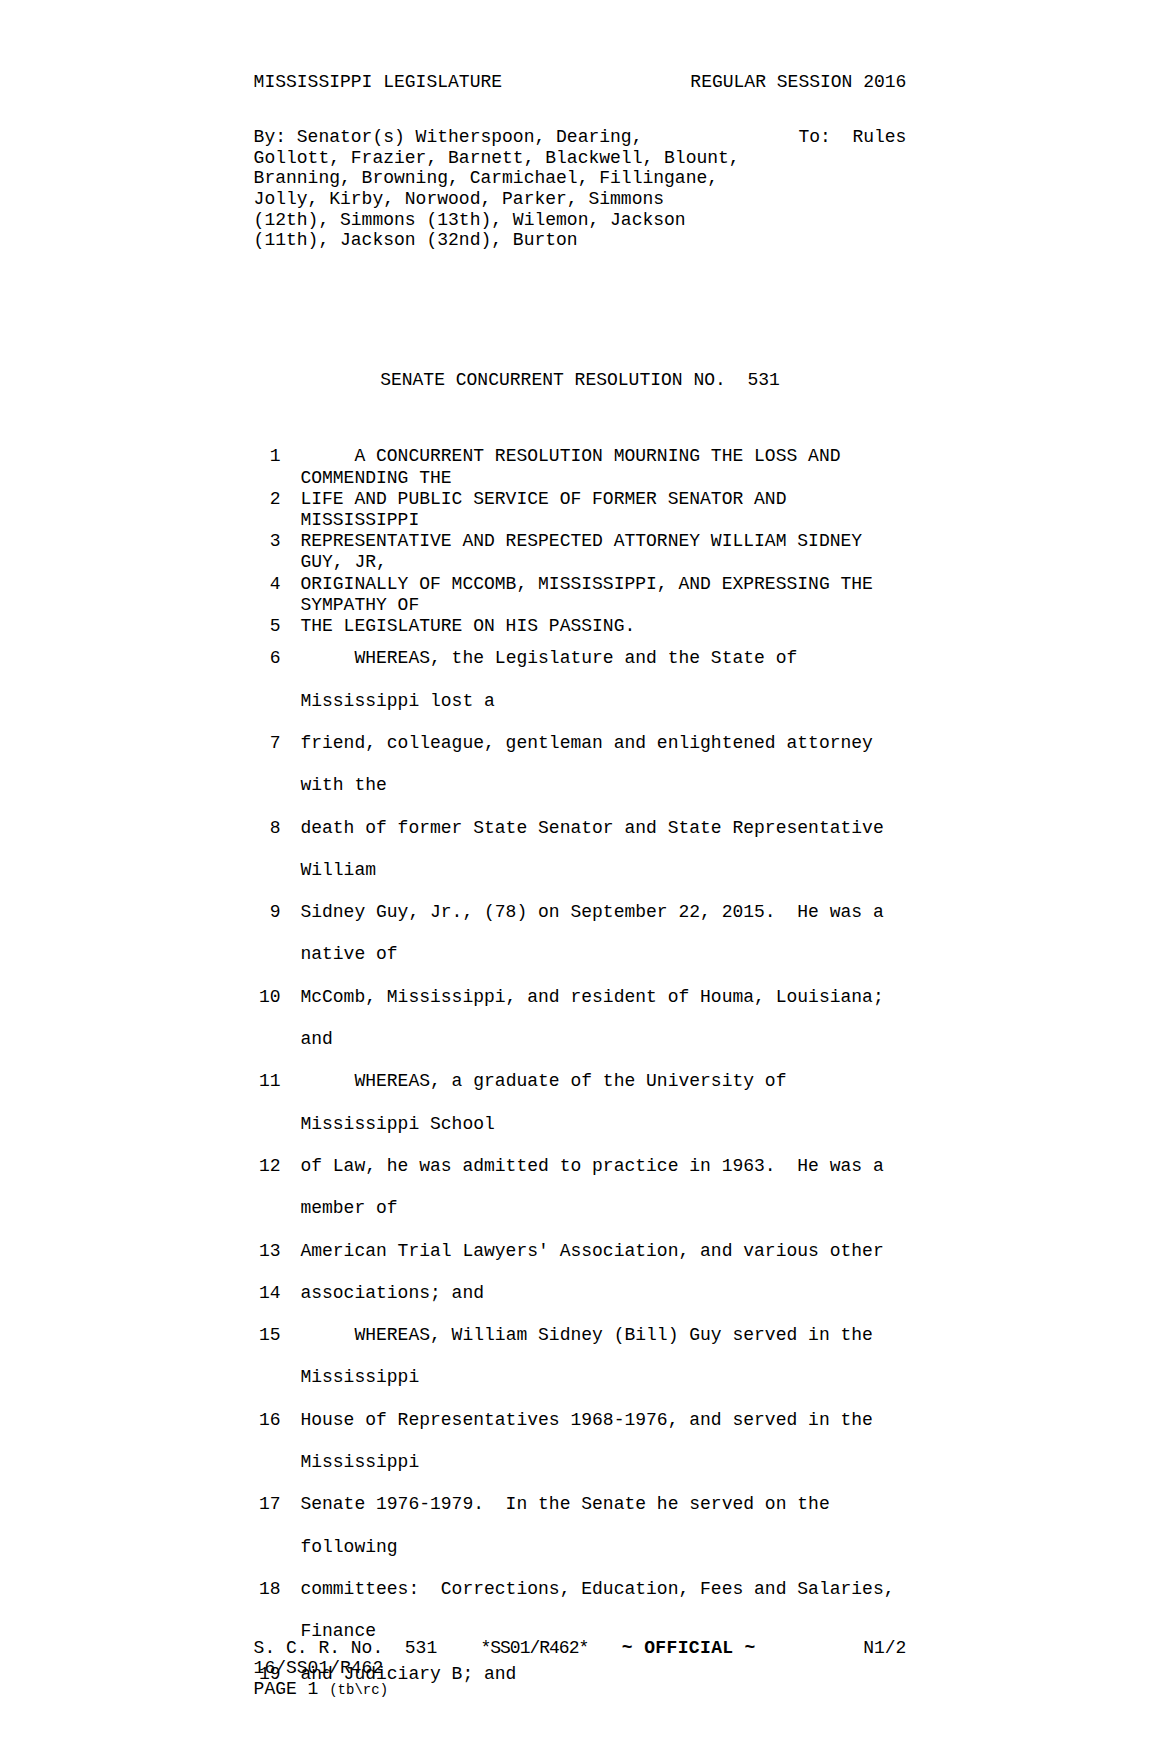MISSISSIPPI LEGISLATURE REGULAR SESSION 2016
By: Senator(s) Witherspoon, Dearing, Gollott, Frazier, Barnett, Blackwell, Blount, Branning, Browning, Carmichael, Fillingane, Jolly, Kirby, Norwood, Parker, Simmons (12th), Simmons (13th), Wilemon, Jackson (11th), Jackson (32nd), Burton
To: Rules
SENATE CONCURRENT RESOLUTION NO. 531
1 A CONCURRENT RESOLUTION MOURNING THE LOSS AND COMMENDING THE
2 LIFE AND PUBLIC SERVICE OF FORMER SENATOR AND MISSISSIPPI
3 REPRESENTATIVE AND RESPECTED ATTORNEY WILLIAM SIDNEY GUY, JR,
4 ORIGINALLY OF MCCOMB, MISSISSIPPI, AND EXPRESSING THE SYMPATHY OF
5 THE LEGISLATURE ON HIS PASSING.
6 WHEREAS, the Legislature and the State of Mississippi lost a
7 friend, colleague, gentleman and enlightened attorney with the
8 death of former State Senator and State Representative William
9 Sidney Guy, Jr., (78) on September 22, 2015. He was a native of
10 McComb, Mississippi, and resident of Houma, Louisiana; and
11 WHEREAS, a graduate of the University of Mississippi School
12 of Law, he was admitted to practice in 1963. He was a member of
13 American Trial Lawyers' Association, and various other
14 associations; and
15 WHEREAS, William Sidney (Bill) Guy served in the Mississippi
16 House of Representatives 1968-1976, and served in the Mississippi
17 Senate 1976-1979. In the Senate he served on the following
18 committees: Corrections, Education, Fees and Salaries, Finance
19 and Judiciary B; and
S. C. R. No. 531 *SS01/R462* ~ OFFICIAL ~ N1/2
16/SS01/R462
PAGE 1 (tb\rc)